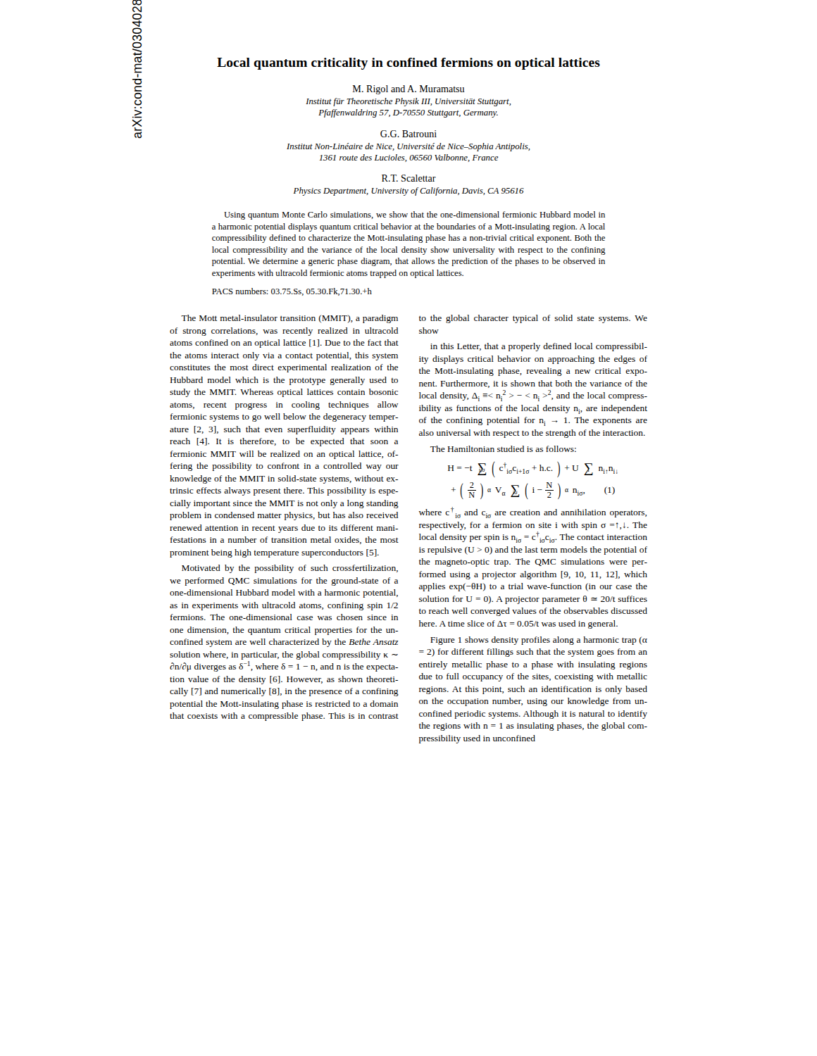arXiv:cond-mat/0304028v2 [cond-mat.str-el] 25 Sep 2003
Local quantum criticality in confined fermions on optical lattices
M. Rigol and A. Muramatsu
Institut für Theoretische Physik III, Universität Stuttgart,
Pfaffenwaldring 57, D-70550 Stuttgart, Germany.
G.G. Batrouni
Institut Non-Linéaire de Nice, Université de Nice–Sophia Antipolis,
1361 route des Lucioles, 06560 Valbonne, France
R.T. Scalettar
Physics Department, University of California, Davis, CA 95616
Using quantum Monte Carlo simulations, we show that the one-dimensional fermionic Hubbard model in a harmonic potential displays quantum critical behavior at the boundaries of a Mott-insulating region. A local compressibility defined to characterize the Mott-insulating phase has a non-trivial critical exponent. Both the local compressibility and the variance of the local density show universality with respect to the confining potential. We determine a generic phase diagram, that allows the prediction of the phases to be observed in experiments with ultracold fermionic atoms trapped on optical lattices.
PACS numbers: 03.75.Ss, 05.30.Fk,71.30.+h
The Mott metal-insulator transition (MMIT), a paradigm of strong correlations, was recently realized in ultracold atoms confined on an optical lattice [1]. Due to the fact that the atoms interact only via a contact potential, this system constitutes the most direct experimental realization of the Hubbard model which is the prototype generally used to study the MMIT. Whereas optical lattices contain bosonic atoms, recent progress in cooling techniques allow fermionic systems to go well below the degeneracy temperature [2, 3], such that even superfluidity appears within reach [4]. It is therefore, to be expected that soon a fermionic MMIT will be realized on an optical lattice, offering the possibility to confront in a controlled way our knowledge of the MMIT in solid-state systems, without extrinsic effects always present there. This possibility is especially important since the MMIT is not only a long standing problem in condensed matter physics, but has also received renewed attention in recent years due to its different manifestations in a number of transition metal oxides, the most prominent being high temperature superconductors [5].
Motivated by the possibility of such crossfertilization, we performed QMC simulations for the ground-state of a one-dimensional Hubbard model with a harmonic potential, as in experiments with ultracold atoms, confining spin 1/2 fermions. The one-dimensional case was chosen since in one dimension, the quantum critical properties for the unconfined system are well characterized by the Bethe Ansatz solution where, in particular, the global compressibility κ ∼ ∂n/∂μ diverges as δ−1, where δ = 1 − n, and n is the expectation value of the density [6]. However, as shown theoretically [7] and numerically [8], in the presence of a confining potential the Mott-insulating phase is restricted to a domain that coexists with a compressible phase. This is in contrast to the global character typical of solid state systems. We show
in this Letter, that a properly defined local compressibility displays critical behavior on approaching the edges of the Mott-insulating phase, revealing a new critical exponent. Furthermore, it is shown that both the variance of the local density, Δi ≡< ni2 > − < ni >2, and the local compressibility as functions of the local density ni, are independent of the confining potential for ni → 1. The exponents are also universal with respect to the strength of the interaction.
The Hamiltonian studied is as follows:
H = −t ∑i,σ ( c†iσci+1σ + h.c. ) + U ∑i ni↑ni↓
+ ( 2 N )α Vα ∑iσ ( i − N 2 )α niσ, (1)
where c†iσ and ciσ are creation and annihilation operators, respectively, for a fermion on site i with spin σ =↑,↓. The local density per spin is niσ = c†iσciσ. The contact interaction is repulsive (U > 0) and the last term models the potential of the magneto-optic trap. The QMC simulations were performed using a projector algorithm [9, 10, 11, 12], which applies exp(−θH) to a trial wave-function (in our case the solution for U = 0). A projector parameter θ ≃ 20/t suffices to reach well converged values of the observables discussed here. A time slice of Δτ = 0.05/t was used in general.
Figure 1 shows density profiles along a harmonic trap (α = 2) for different fillings such that the system goes from an entirely metallic phase to a phase with insulating regions due to full occupancy of the sites, coexisting with metallic regions. At this point, such an identification is only based on the occupation number, using our knowledge from unconfined periodic systems. Although it is natural to identify the regions with n = 1 as insulating phases, the global compressibility used in unconfined